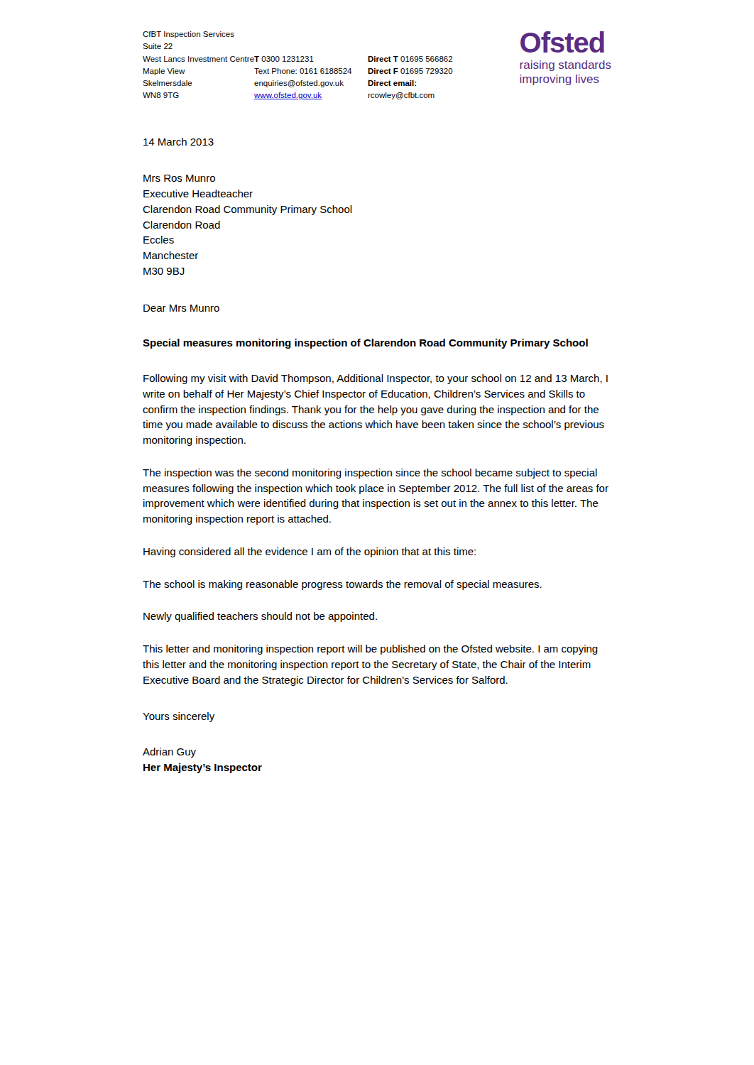CfBT Inspection Services
Suite 22
West Lancs Investment Centre
Maple View
Skelmersdale
WN8 9TG
T 0300 1231231
Text Phone: 0161 6188524
enquiries@ofsted.gov.uk
www.ofsted.gov.uk
Direct T 01695 566862
Direct F 01695 729320
Direct email:
rcowley@cfbt.com
Ofsted
raising standards
improving lives
14 March 2013
Mrs Ros Munro
Executive Headteacher
Clarendon Road Community Primary School
Clarendon Road
Eccles
Manchester
M30 9BJ
Dear Mrs Munro
Special measures monitoring inspection of Clarendon Road Community Primary School
Following my visit with David Thompson, Additional Inspector, to your school on 12 and 13 March, I write on behalf of Her Majesty’s Chief Inspector of Education, Children’s Services and Skills to confirm the inspection findings. Thank you for the help you gave during the inspection and for the time you made available to discuss the actions which have been taken since the school’s previous monitoring inspection.
The inspection was the second monitoring inspection since the school became subject to special measures following the inspection which took place in September 2012. The full list of the areas for improvement which were identified during that inspection is set out in the annex to this letter. The monitoring inspection report is attached.
Having considered all the evidence I am of the opinion that at this time:
The school is making reasonable progress towards the removal of special measures.
Newly qualified teachers should not be appointed.
This letter and monitoring inspection report will be published on the Ofsted website. I am copying this letter and the monitoring inspection report to the Secretary of State, the Chair of the Interim Executive Board and the Strategic Director for Children's Services for Salford.
Yours sincerely
Adrian Guy
Her Majesty’s Inspector